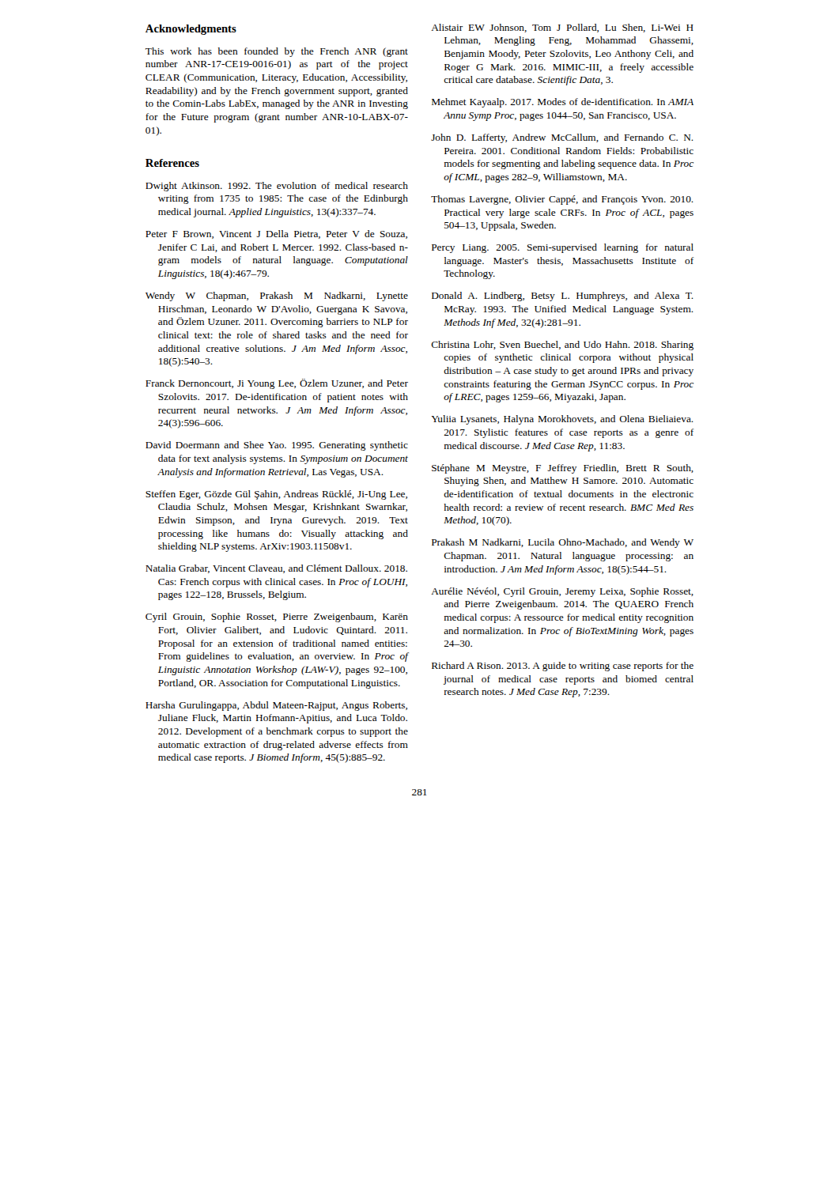Acknowledgments
This work has been founded by the French ANR (grant number ANR-17-CE19-0016-01) as part of the project CLEAR (Communication, Literacy, Education, Accessibility, Readability) and by the French government support, granted to the Comin-Labs LabEx, managed by the ANR in Investing for the Future program (grant number ANR-10-LABX-07-01).
References
Dwight Atkinson. 1992. The evolution of medical research writing from 1735 to 1985: The case of the Edinburgh medical journal. Applied Linguistics, 13(4):337–74.
Peter F Brown, Vincent J Della Pietra, Peter V de Souza, Jenifer C Lai, and Robert L Mercer. 1992. Class-based n-gram models of natural language. Computational Linguistics, 18(4):467–79.
Wendy W Chapman, Prakash M Nadkarni, Lynette Hirschman, Leonardo W D'Avolio, Guergana K Savova, and Özlem Uzuner. 2011. Overcoming barriers to NLP for clinical text: the role of shared tasks and the need for additional creative solutions. J Am Med Inform Assoc, 18(5):540–3.
Franck Dernoncourt, Ji Young Lee, Özlem Uzuner, and Peter Szolovits. 2017. De-identification of patient notes with recurrent neural networks. J Am Med Inform Assoc, 24(3):596–606.
David Doermann and Shee Yao. 1995. Generating synthetic data for text analysis systems. In Symposium on Document Analysis and Information Retrieval, Las Vegas, USA.
Steffen Eger, Gözde Gül Şahin, Andreas Rücklé, Ji-Ung Lee, Claudia Schulz, Mohsen Mesgar, Krishnkant Swarnkar, Edwin Simpson, and Iryna Gurevych. 2019. Text processing like humans do: Visually attacking and shielding NLP systems. ArXiv:1903.11508v1.
Natalia Grabar, Vincent Claveau, and Clément Dalloux. 2018. Cas: French corpus with clinical cases. In Proc of LOUHI, pages 122–128, Brussels, Belgium.
Cyril Grouin, Sophie Rosset, Pierre Zweigenbaum, Karën Fort, Olivier Galibert, and Ludovic Quintard. 2011. Proposal for an extension of traditional named entities: From guidelines to evaluation, an overview. In Proc of Linguistic Annotation Workshop (LAW-V), pages 92–100, Portland, OR. Association for Computational Linguistics.
Harsha Gurulingappa, Abdul Mateen-Rajput, Angus Roberts, Juliane Fluck, Martin Hofmann-Apitius, and Luca Toldo. 2012. Development of a benchmark corpus to support the automatic extraction of drug-related adverse effects from medical case reports. J Biomed Inform, 45(5):885–92.
Alistair EW Johnson, Tom J Pollard, Lu Shen, Li-Wei H Lehman, Mengling Feng, Mohammad Ghassemi, Benjamin Moody, Peter Szolovits, Leo Anthony Celi, and Roger G Mark. 2016. MIMIC-III, a freely accessible critical care database. Scientific Data, 3.
Mehmet Kayaalp. 2017. Modes of de-identification. In AMIA Annu Symp Proc, pages 1044–50, San Francisco, USA.
John D. Lafferty, Andrew McCallum, and Fernando C. N. Pereira. 2001. Conditional Random Fields: Probabilistic models for segmenting and labeling sequence data. In Proc of ICML, pages 282–9, Williamstown, MA.
Thomas Lavergne, Olivier Cappé, and François Yvon. 2010. Practical very large scale CRFs. In Proc of ACL, pages 504–13, Uppsala, Sweden.
Percy Liang. 2005. Semi-supervised learning for natural language. Master's thesis, Massachusetts Institute of Technology.
Donald A. Lindberg, Betsy L. Humphreys, and Alexa T. McRay. 1993. The Unified Medical Language System. Methods Inf Med, 32(4):281–91.
Christina Lohr, Sven Buechel, and Udo Hahn. 2018. Sharing copies of synthetic clinical corpora without physical distribution – A case study to get around IPRs and privacy constraints featuring the German JSynCC corpus. In Proc of LREC, pages 1259–66, Miyazaki, Japan.
Yuliia Lysanets, Halyna Morokhovets, and Olena Bieliaieva. 2017. Stylistic features of case reports as a genre of medical discourse. J Med Case Rep, 11:83.
Stéphane M Meystre, F Jeffrey Friedlin, Brett R South, Shuying Shen, and Matthew H Samore. 2010. Automatic de-identification of textual documents in the electronic health record: a review of recent research. BMC Med Res Method, 10(70).
Prakash M Nadkarni, Lucila Ohno-Machado, and Wendy W Chapman. 2011. Natural languague processing: an introduction. J Am Med Inform Assoc, 18(5):544–51.
Aurélie Névéol, Cyril Grouin, Jeremy Leixa, Sophie Rosset, and Pierre Zweigenbaum. 2014. The QUAERO French medical corpus: A ressource for medical entity recognition and normalization. In Proc of BioTextMining Work, pages 24–30.
Richard A Rison. 2013. A guide to writing case reports for the journal of medical case reports and biomed central research notes. J Med Case Rep, 7:239.
281